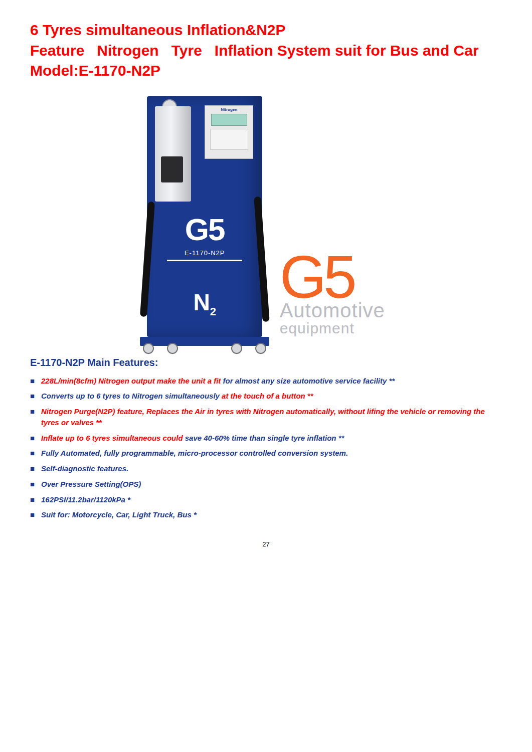6 Tyres simultaneous Inflation&N2P Feature Nitrogen Tyre Inflation System suit for Bus and Car
Model:E-1170-N2P
Nitrogen
G5
E-1170-N2P
N2
G5
Automotive
equipment
E-1170-N2P Main Features:
228L/min(8cfm) Nitrogen output make the unit a fit for almost any size automotive service facility **
Converts up to 6 tyres to Nitrogen simultaneously at the touch of a button **
Nitrogen Purge(N2P) feature, Replaces the Air in tyres with Nitrogen automatically, without lifing the vehicle or removing the tyres or valves **
Inflate up to 6 tyres simultaneous could save 40-60% time than single tyre inflation **
Fully Automated, fully programmable, micro-processor controlled conversion system.
Self-diagnostic features.
Over Pressure Setting(OPS)
162PSI/11.2bar/1120kPa *
Suit for: Motorcycle, Car, Light Truck, Bus *
27